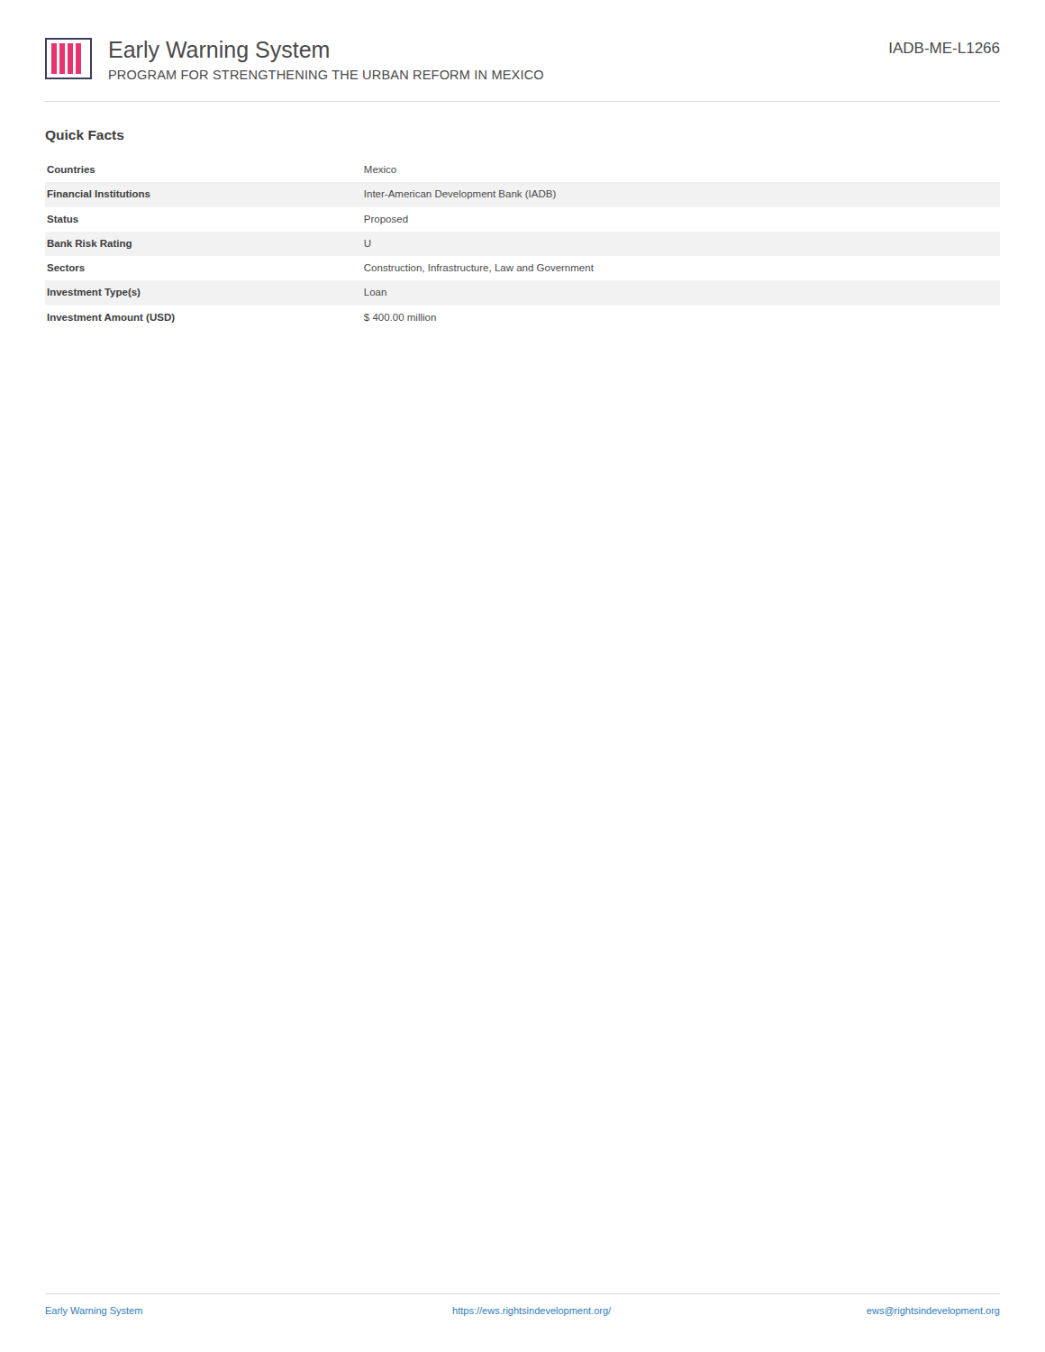Early Warning System
PROGRAM FOR STRENGTHENING THE URBAN REFORM IN MEXICO
IADB-ME-L1266
Quick Facts
| Countries | Mexico |
| Financial Institutions | Inter-American Development Bank (IADB) |
| Status | Proposed |
| Bank Risk Rating | U |
| Sectors | Construction, Infrastructure, Law and Government |
| Investment Type(s) | Loan |
| Investment Amount (USD) | $ 400.00 million |
Early Warning System
https://ews.rightsindevelopment.org/
ews@rightsindevelopment.org